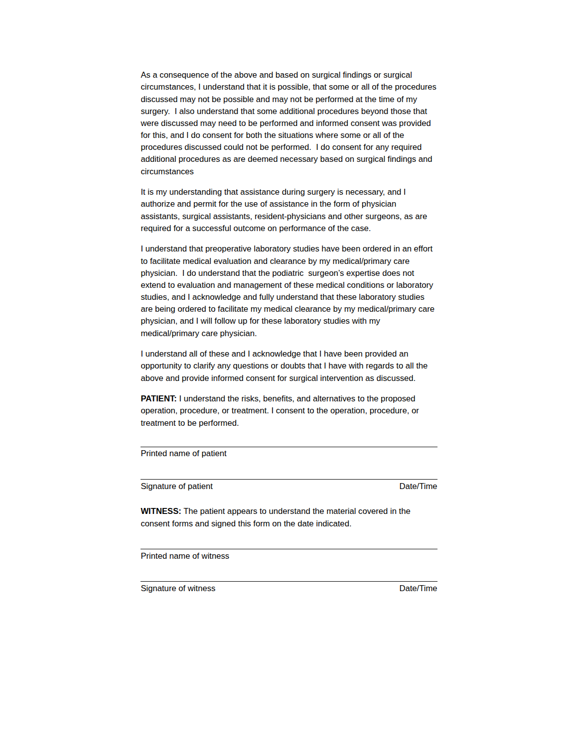As a consequence of the above and based on surgical findings or surgical circumstances, I understand that it is possible, that some or all of the procedures discussed may not be possible and may not be performed at the time of my surgery. I also understand that some additional procedures beyond those that were discussed may need to be performed and informed consent was provided for this, and I do consent for both the situations where some or all of the procedures discussed could not be performed. I do consent for any required additional procedures as are deemed necessary based on surgical findings and circumstances
It is my understanding that assistance during surgery is necessary, and I authorize and permit for the use of assistance in the form of physician assistants, surgical assistants, resident-physicians and other surgeons, as are required for a successful outcome on performance of the case.
I understand that preoperative laboratory studies have been ordered in an effort to facilitate medical evaluation and clearance by my medical/primary care physician. I do understand that the podiatric surgeon’s expertise does not extend to evaluation and management of these medical conditions or laboratory studies, and I acknowledge and fully understand that these laboratory studies are being ordered to facilitate my medical clearance by my medical/primary care physician, and I will follow up for these laboratory studies with my medical/primary care physician.
I understand all of these and I acknowledge that I have been provided an opportunity to clarify any questions or doubts that I have with regards to all the above and provide informed consent for surgical intervention as discussed.
PATIENT: I understand the risks, benefits, and alternatives to the proposed operation, procedure, or treatment. I consent to the operation, procedure, or treatment to be performed.
Printed name of patient
Signature of patient Date/Time
WITNESS: The patient appears to understand the material covered in the consent forms and signed this form on the date indicated.
Printed name of witness
Signature of witness Date/Time